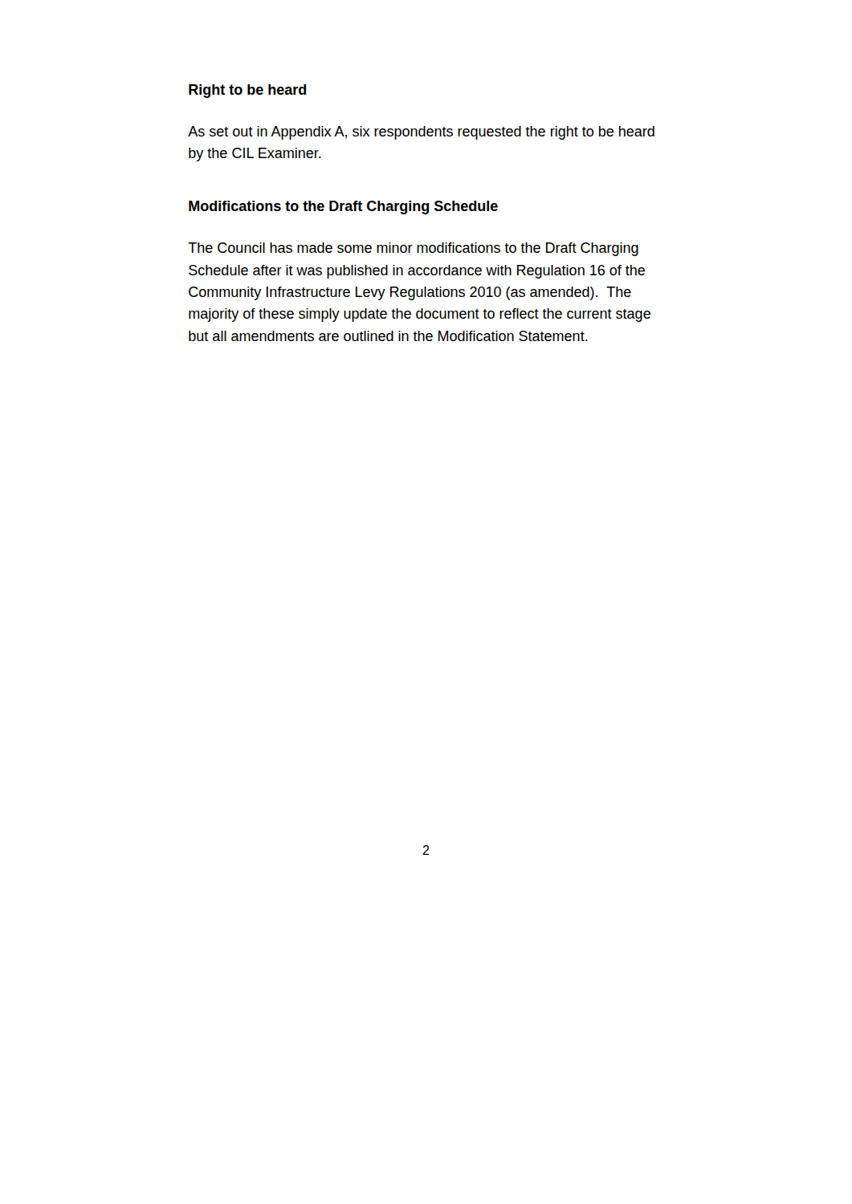Right to be heard
As set out in Appendix A, six respondents requested the right to be heard by the CIL Examiner.
Modifications to the Draft Charging Schedule
The Council has made some minor modifications to the Draft Charging Schedule after it was published in accordance with Regulation 16 of the Community Infrastructure Levy Regulations 2010 (as amended). The majority of these simply update the document to reflect the current stage but all amendments are outlined in the Modification Statement.
2